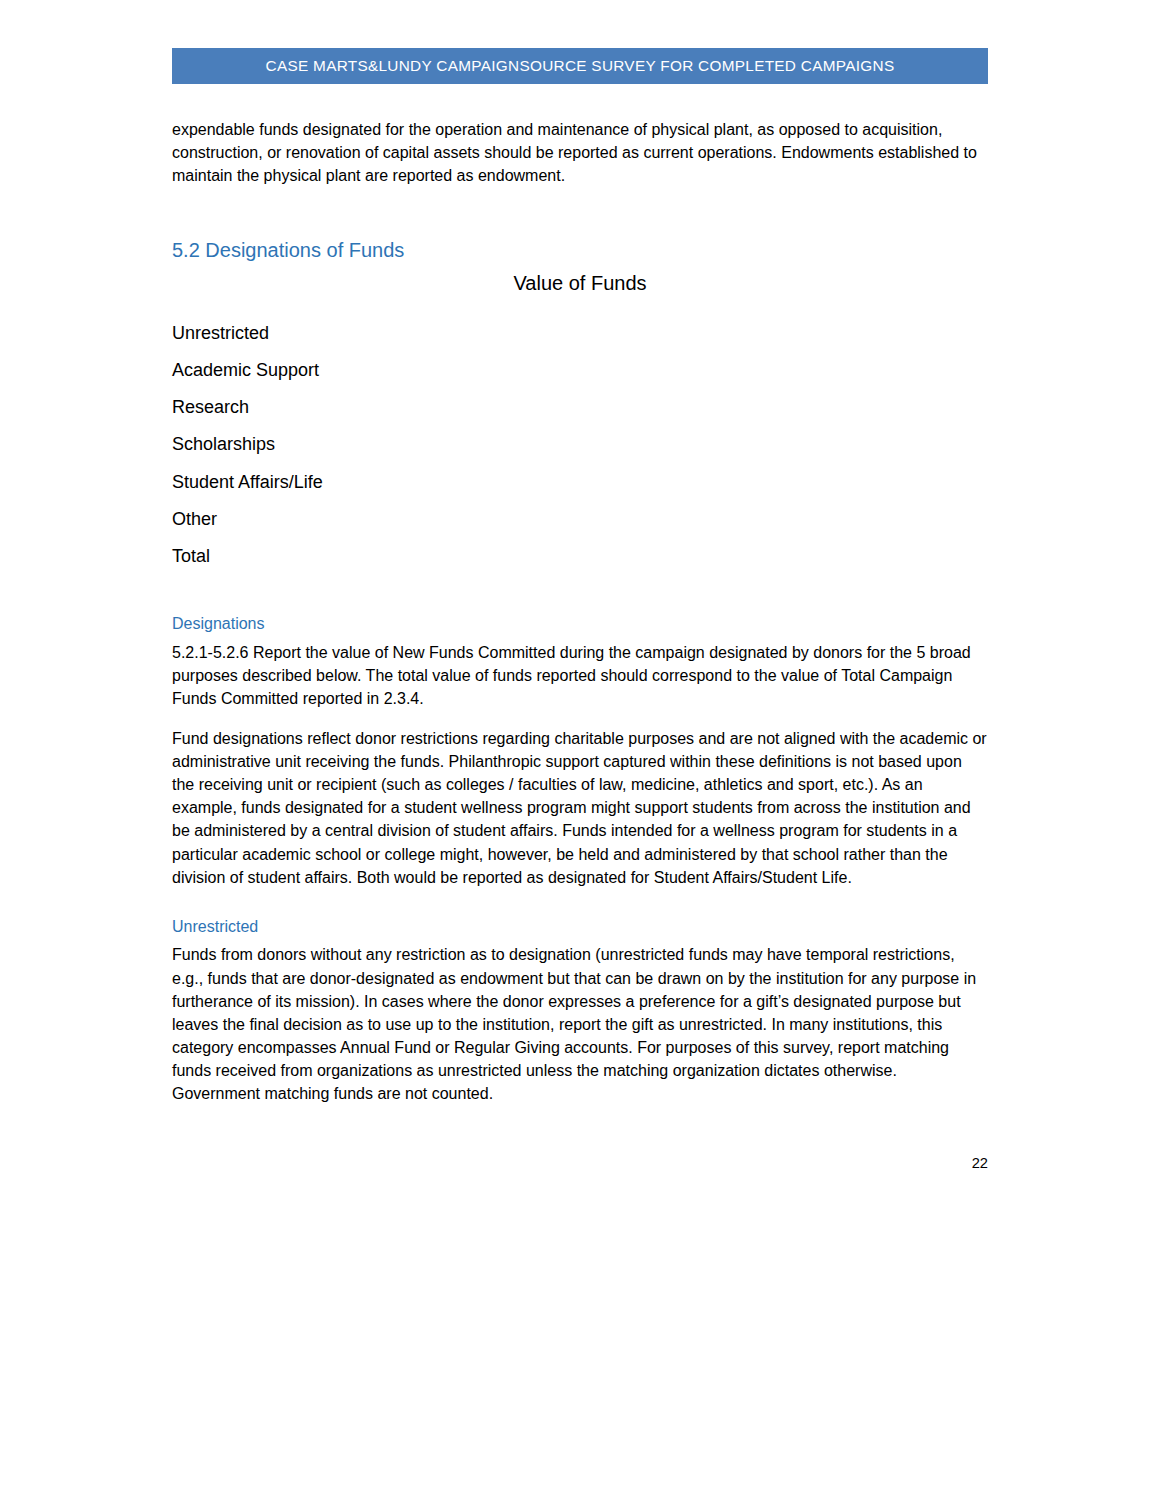CASE MARTS&LUNDY CAMPAIGNSOURCE SURVEY FOR COMPLETED CAMPAIGNS
expendable funds designated for the operation and maintenance of physical plant, as opposed to acquisition, construction, or renovation of capital assets should be reported as current operations. Endowments established to maintain the physical plant are reported as endowment.
5.2 Designations of Funds
Value of Funds
Unrestricted
Academic Support
Research
Scholarships
Student Affairs/Life
Other
Total
Designations
5.2.1-5.2.6 Report the value of New Funds Committed during the campaign designated by donors for the 5 broad purposes described below. The total value of funds reported should correspond to the value of Total Campaign Funds Committed reported in 2.3.4.
Fund designations reflect donor restrictions regarding charitable purposes and are not aligned with the academic or administrative unit receiving the funds. Philanthropic support captured within these definitions is not based upon the receiving unit or recipient (such as colleges / faculties of law, medicine, athletics and sport, etc.). As an example, funds designated for a student wellness program might support students from across the institution and be administered by a central division of student affairs. Funds intended for a wellness program for students in a particular academic school or college might, however, be held and administered by that school rather than the division of student affairs. Both would be reported as designated for Student Affairs/Student Life.
Unrestricted
Funds from donors without any restriction as to designation (unrestricted funds may have temporal restrictions, e.g., funds that are donor-designated as endowment but that can be drawn on by the institution for any purpose in furtherance of its mission). In cases where the donor expresses a preference for a gift’s designated purpose but leaves the final decision as to use up to the institution, report the gift as unrestricted. In many institutions, this category encompasses Annual Fund or Regular Giving accounts. For purposes of this survey, report matching funds received from organizations as unrestricted unless the matching organization dictates otherwise. Government matching funds are not counted.
22